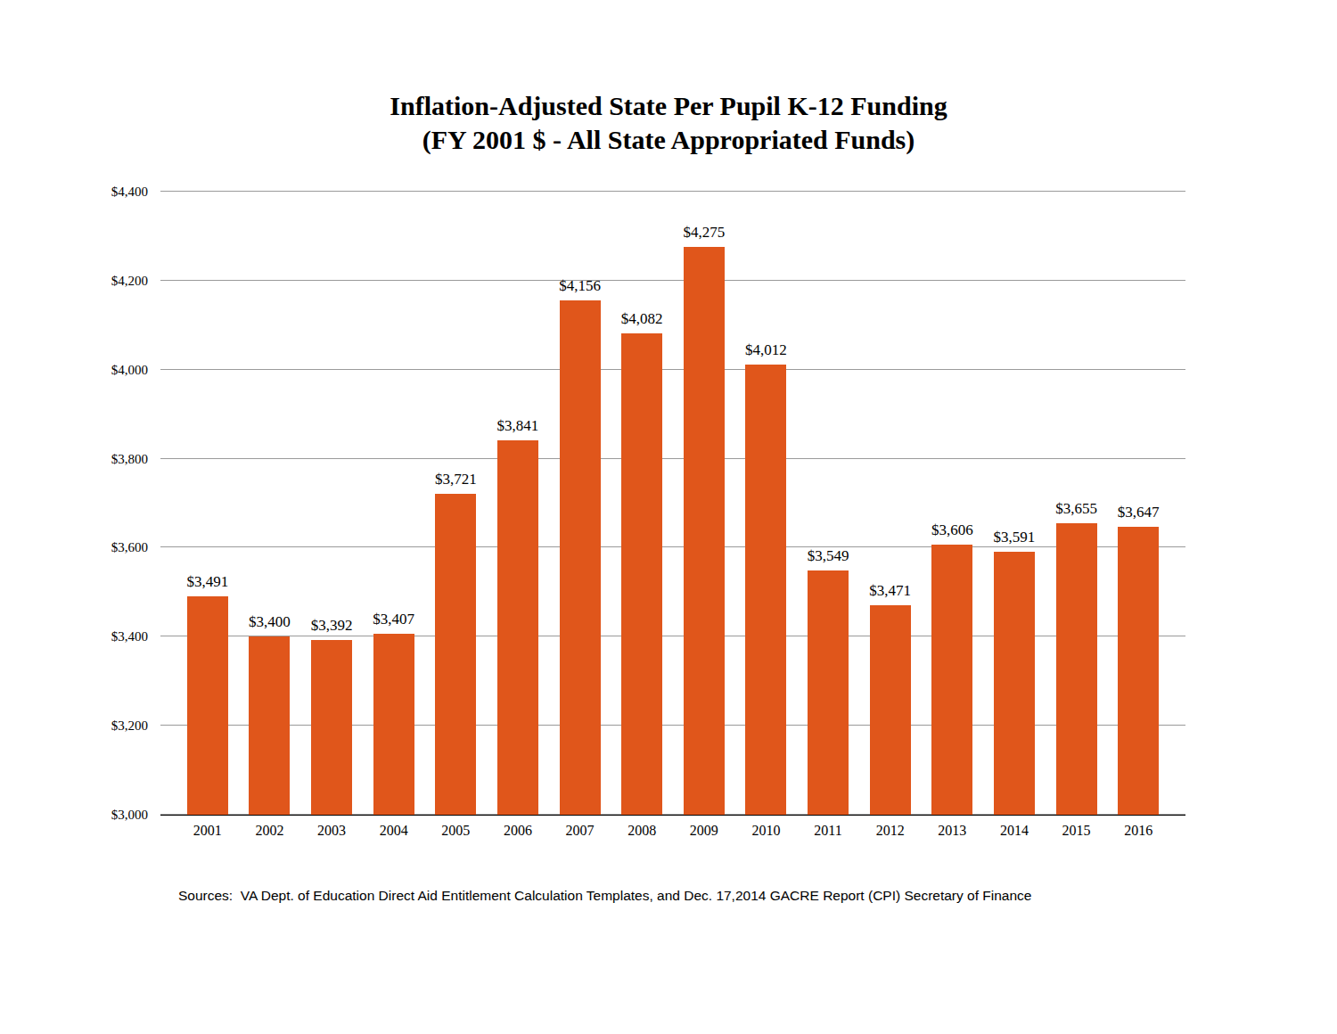Inflation-Adjusted State Per Pupil K-12 Funding (FY 2001 $ - All State Appropriated Funds)
$4,400
$4,200
$4,000
$3,800
$3,600
$3,400
$3,200
$3,000
$3,491
$3,400
$3,392
$3,407
$3,721
$3,841
$4,156
$4,082
$4,275
$4,012
$3,549
$3,471
$3,606
$3,591
$3,655
$3,647
2001200220032004 2005200620072008 2009201020112012 2013201420152016
Sources: VA Dept. of Education Direct Aid Entitlement Calculation Templates, and Dec. 17,2014 GACRE Report (CPI) Secretary of Finance